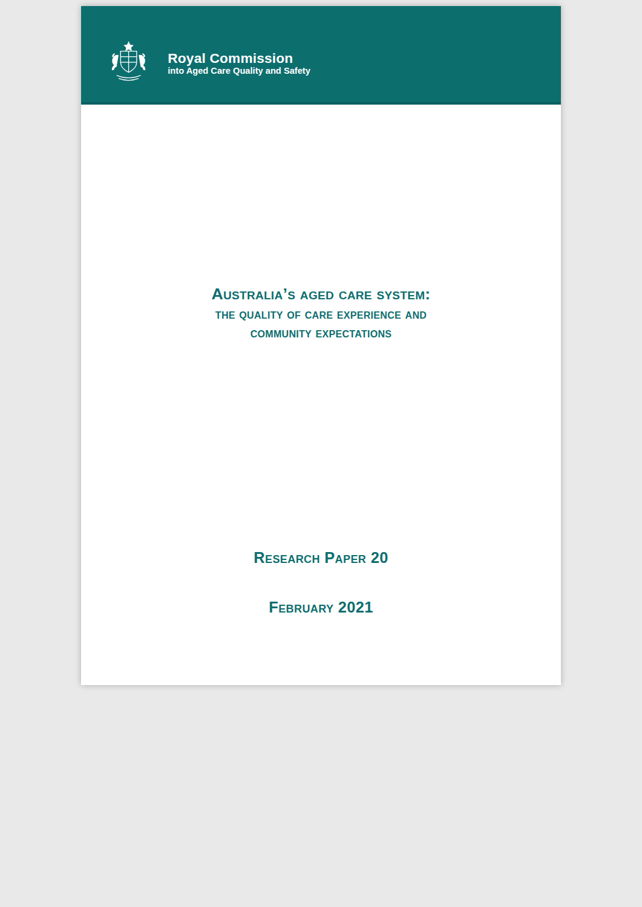Royal Commission
into Aged Care Quality and Safety
AUSTRALIA’S AGED CARE SYSTEM: THE QUALITY OF CARE EXPERIENCE AND COMMUNITY EXPECTATIONS
RESEARCH PAPER 20
FEBRUARY 2021